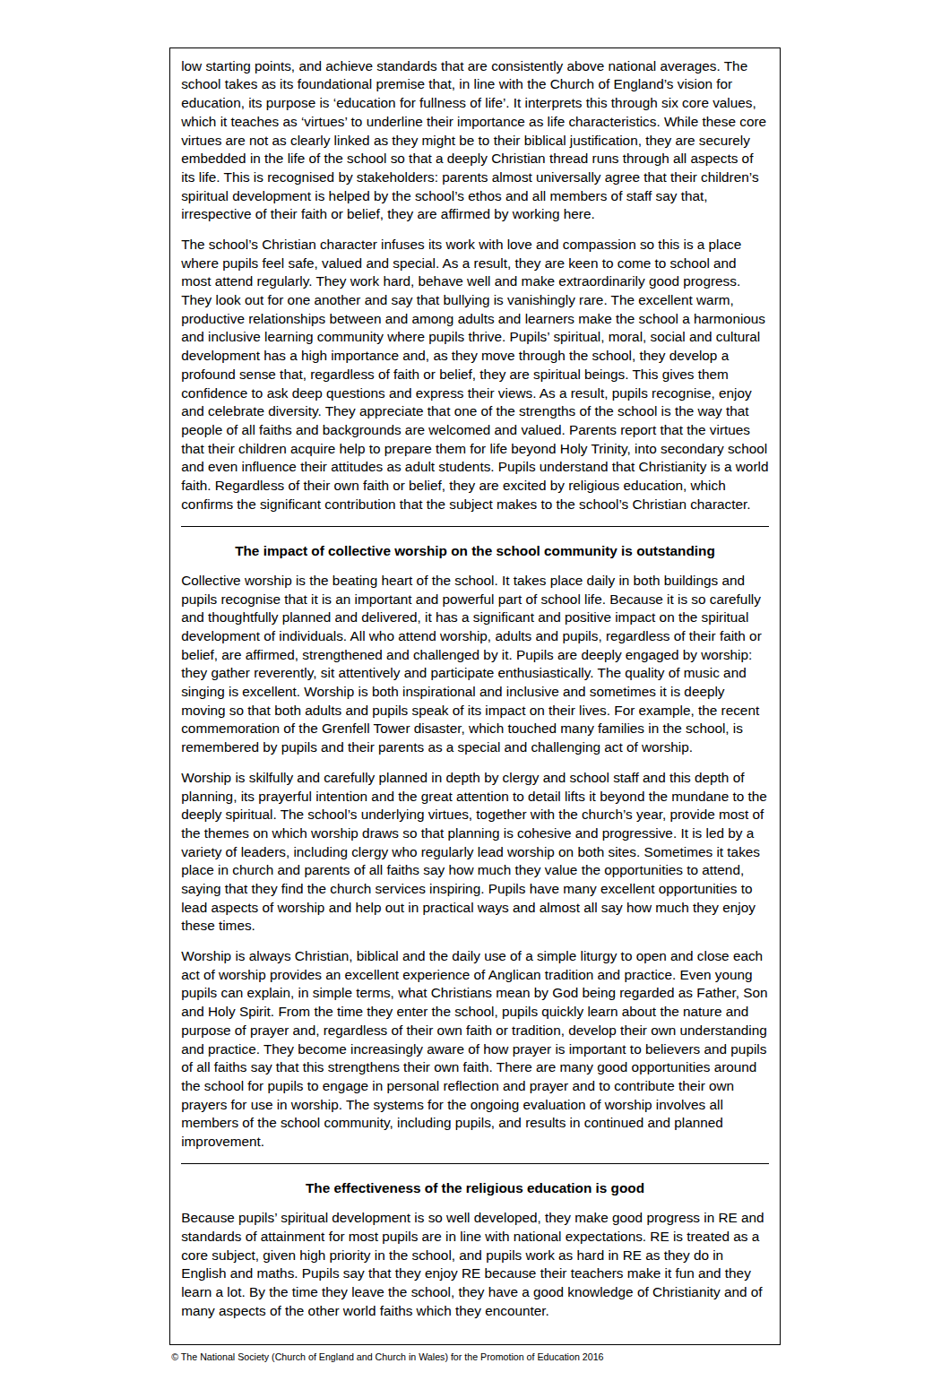low starting points, and achieve standards that are consistently above national averages. The school takes as its foundational premise that, in line with the Church of England’s vision for education, its purpose is ‘education for fullness of life’. It interprets this through six core values, which it teaches as ‘virtues’ to underline their importance as life characteristics. While these core virtues are not as clearly linked as they might be to their biblical justification, they are securely embedded in the life of the school so that a deeply Christian thread runs through all aspects of its life. This is recognised by stakeholders: parents almost universally agree that their children’s spiritual development is helped by the school’s ethos and all members of staff say that, irrespective of their faith or belief, they are affirmed by working here.
The school’s Christian character infuses its work with love and compassion so this is a place where pupils feel safe, valued and special. As a result, they are keen to come to school and most attend regularly. They work hard, behave well and make extraordinarily good progress. They look out for one another and say that bullying is vanishingly rare. The excellent warm, productive relationships between and among adults and learners make the school a harmonious and inclusive learning community where pupils thrive. Pupils’ spiritual, moral, social and cultural development has a high importance and, as they move through the school, they develop a profound sense that, regardless of faith or belief, they are spiritual beings. This gives them confidence to ask deep questions and express their views. As a result, pupils recognise, enjoy and celebrate diversity. They appreciate that one of the strengths of the school is the way that people of all faiths and backgrounds are welcomed and valued. Parents report that the virtues that their children acquire help to prepare them for life beyond Holy Trinity, into secondary school and even influence their attitudes as adult students. Pupils understand that Christianity is a world faith. Regardless of their own faith or belief, they are excited by religious education, which confirms the significant contribution that the subject makes to the school’s Christian character.
The impact of collective worship on the school community is outstanding
Collective worship is the beating heart of the school. It takes place daily in both buildings and pupils recognise that it is an important and powerful part of school life. Because it is so carefully and thoughtfully planned and delivered, it has a significant and positive impact on the spiritual development of individuals. All who attend worship, adults and pupils, regardless of their faith or belief, are affirmed, strengthened and challenged by it. Pupils are deeply engaged by worship: they gather reverently, sit attentively and participate enthusiastically. The quality of music and singing is excellent. Worship is both inspirational and inclusive and sometimes it is deeply moving so that both adults and pupils speak of its impact on their lives. For example, the recent commemoration of the Grenfell Tower disaster, which touched many families in the school, is remembered by pupils and their parents as a special and challenging act of worship.
Worship is skilfully and carefully planned in depth by clergy and school staff and this depth of planning, its prayerful intention and the great attention to detail lifts it beyond the mundane to the deeply spiritual. The school’s underlying virtues, together with the church’s year, provide most of the themes on which worship draws so that planning is cohesive and progressive. It is led by a variety of leaders, including clergy who regularly lead worship on both sites. Sometimes it takes place in church and parents of all faiths say how much they value the opportunities to attend, saying that they find the church services inspiring. Pupils have many excellent opportunities to lead aspects of worship and help out in practical ways and almost all say how much they enjoy these times.
Worship is always Christian, biblical and the daily use of a simple liturgy to open and close each act of worship provides an excellent experience of Anglican tradition and practice. Even young pupils can explain, in simple terms, what Christians mean by God being regarded as Father, Son and Holy Spirit. From the time they enter the school, pupils quickly learn about the nature and purpose of prayer and, regardless of their own faith or tradition, develop their own understanding and practice. They become increasingly aware of how prayer is important to believers and pupils of all faiths say that this strengthens their own faith. There are many good opportunities around the school for pupils to engage in personal reflection and prayer and to contribute their own prayers for use in worship. The systems for the ongoing evaluation of worship involves all members of the school community, including pupils, and results in continued and planned improvement.
The effectiveness of the religious education is good
Because pupils’ spiritual development is so well developed, they make good progress in RE and standards of attainment for most pupils are in line with national expectations. RE is treated as a core subject, given high priority in the school, and pupils work as hard in RE as they do in English and maths. Pupils say that they enjoy RE because their teachers make it fun and they learn a lot. By the time they leave the school, they have a good knowledge of Christianity and of many aspects of the other world faiths which they encounter.
© The National Society (Church of England and Church in Wales) for the Promotion of Education 2016